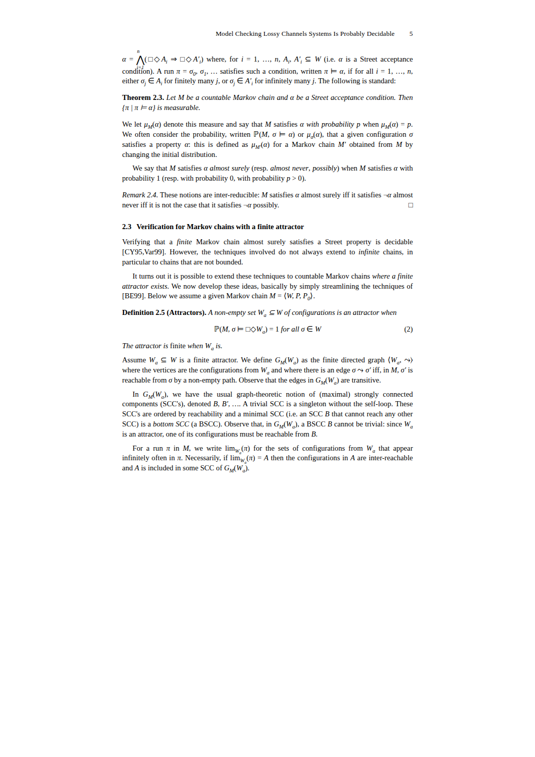Model Checking Lossy Channels Systems Is Probably Decidable5
α = ⋀i=1n(□◇Ai ⇒ □◇A′i) where, for i = 1, …, n, Ai, A′i ⊆ W (i.e. α is a Street acceptance condition). A run π = σ0, σ1, … satisfies such a condition, written π ⊨ α, if for all i = 1, …, n, either σj ∈ Ai for finitely many j, or σj ∈ A′i for infinitely many j. The following is standard:
Theorem 2.3. Let M be a countable Markov chain and α be a Street acceptance condition. Then {π | π ⊨ α} is measurable.
We let μM(α) denote this measure and say that M satisfies α with probability p when μM(α) = p. We often consider the probability, written ℙ(M, σ ⊨ α) or μσ(α), that a given configuration σ satisfies a property α: this is defined as μM′(α) for a Markov chain M′ obtained from M by changing the initial distribution.
We say that M satisfies α almost surely (resp. almost never, possibly) when M satisfies α with probability 1 (resp. with probability 0, with probability p > 0).
Remark 2.4. These notions are inter-reducible: M satisfies α almost surely iff it satisfies ¬α almost never iff it is not the case that it satisfies ¬α possibly.□
2.3 Verification for Markov chains with a finite attractor
Verifying that a finite Markov chain almost surely satisfies a Street property is decidable [CY95,Var99]. However, the techniques involved do not always extend to infinite chains, in particular to chains that are not bounded.
It turns out it is possible to extend these techniques to countable Markov chains where a finite attractor exists. We now develop these ideas, basically by simply streamlining the techniques of [BE99]. Below we assume a given Markov chain M = ⟨W, P, P0⟩.
Definition 2.5 (Attractors). A non-empty set Wa ⊆ W of configurations is an attractor when
ℙ(M, σ ⊨ □◇Wa) = 1 for all σ ∈ W (2)
The attractor is finite when Wa is.
Assume Wa ⊆ W is a finite attractor. We define GM(Wa) as the finite directed graph ⟨Wa, ⤳⟩ where the vertices are the configurations from Wa and where there is an edge σ ⤳ σ′ iff, in M, σ′ is reachable from σ by a non-empty path. Observe that the edges in GM(Wa) are transitive.
In GM(Wa), we have the usual graph-theoretic notion of (maximal) strongly connected components (SCC's), denoted B, B′, …. A trivial SCC is a singleton without the self-loop. These SCC's are ordered by reachability and a minimal SCC (i.e. an SCC B that cannot reach any other SCC) is a bottom SCC (a BSCC). Observe that, in GM(Wa), a BSCC B cannot be trivial: since Wa is an attractor, one of its configurations must be reachable from B.
For a run π in M, we write limWa(π) for the sets of configurations from Wa that appear infinitely often in π. Necessarily, if limWa(π) = A then the configurations in A are inter-reachable and A is included in some SCC of GM(Wa).